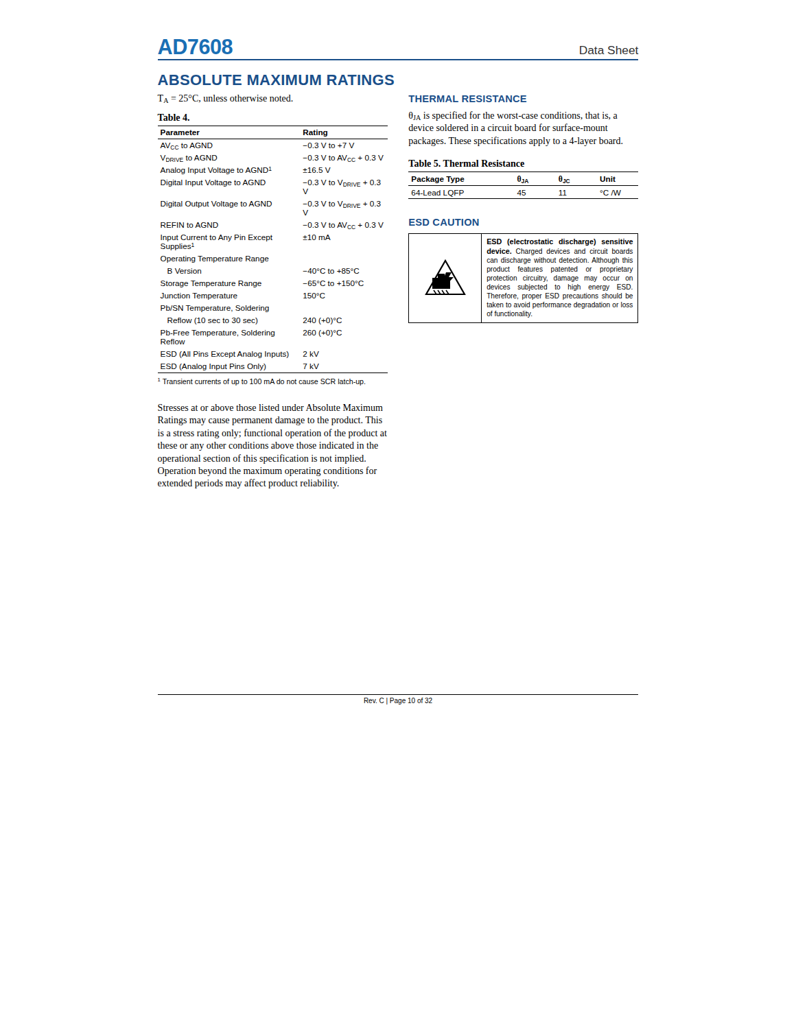AD7608
Data Sheet
ABSOLUTE MAXIMUM RATINGS
TA = 25°C, unless otherwise noted.
Table 4.
| Parameter | Rating |
| --- | --- |
| AV CC to AGND | −0.3 V to +7 V |
| V DRIVE to AGND | −0.3 V to AV CC + 0.3 V |
| Analog Input Voltage to AGND 1 | ±16.5 V |
| Digital Input Voltage to AGND | −0.3 V to V DRIVE + 0.3 V |
| Digital Output Voltage to AGND | −0.3 V to V DRIVE + 0.3 V |
| REFIN to AGND | −0.3 V to AV CC + 0.3 V |
| Input Current to Any Pin Except Supplies 1 | ±10 mA |
| Operating Temperature Range | |
| B Version | −40°C to +85°C |
| Storage Temperature Range | −65°C to +150°C |
| Junction Temperature | 150°C |
| Pb/SN Temperature, Soldering | |
| Reflow (10 sec to 30 sec) | 240 (+0)°C |
| Pb-Free Temperature, Soldering Reflow | 260 (+0)°C |
| ESD (All Pins Except Analog Inputs) | 2 kV |
| ESD (Analog Input Pins Only) | 7 kV |
1 Transient currents of up to 100 mA do not cause SCR latch-up.
Stresses at or above those listed under Absolute Maximum Ratings may cause permanent damage to the product. This is a stress rating only; functional operation of the product at these or any other conditions above those indicated in the operational section of this specification is not implied. Operation beyond the maximum operating conditions for extended periods may affect product reliability.
THERMAL RESISTANCE
θJA is specified for the worst-case conditions, that is, a device soldered in a circuit board for surface-mount packages. These specifications apply to a 4-layer board.
Table 5. Thermal Resistance
| Package Type | θ JA | θ JC | Unit |
| --- | --- | --- | --- |
| 64-Lead LQFP | 45 | 11 | °C /W |
ESD CAUTION
ESD (electrostatic discharge) sensitive device. Charged devices and circuit boards can discharge without detection. Although this product features patented or proprietary protection circuitry, damage may occur on devices subjected to high energy ESD. Therefore, proper ESD precautions should be taken to avoid performance degradation or loss of functionality.
Rev. C | Page 10 of 32